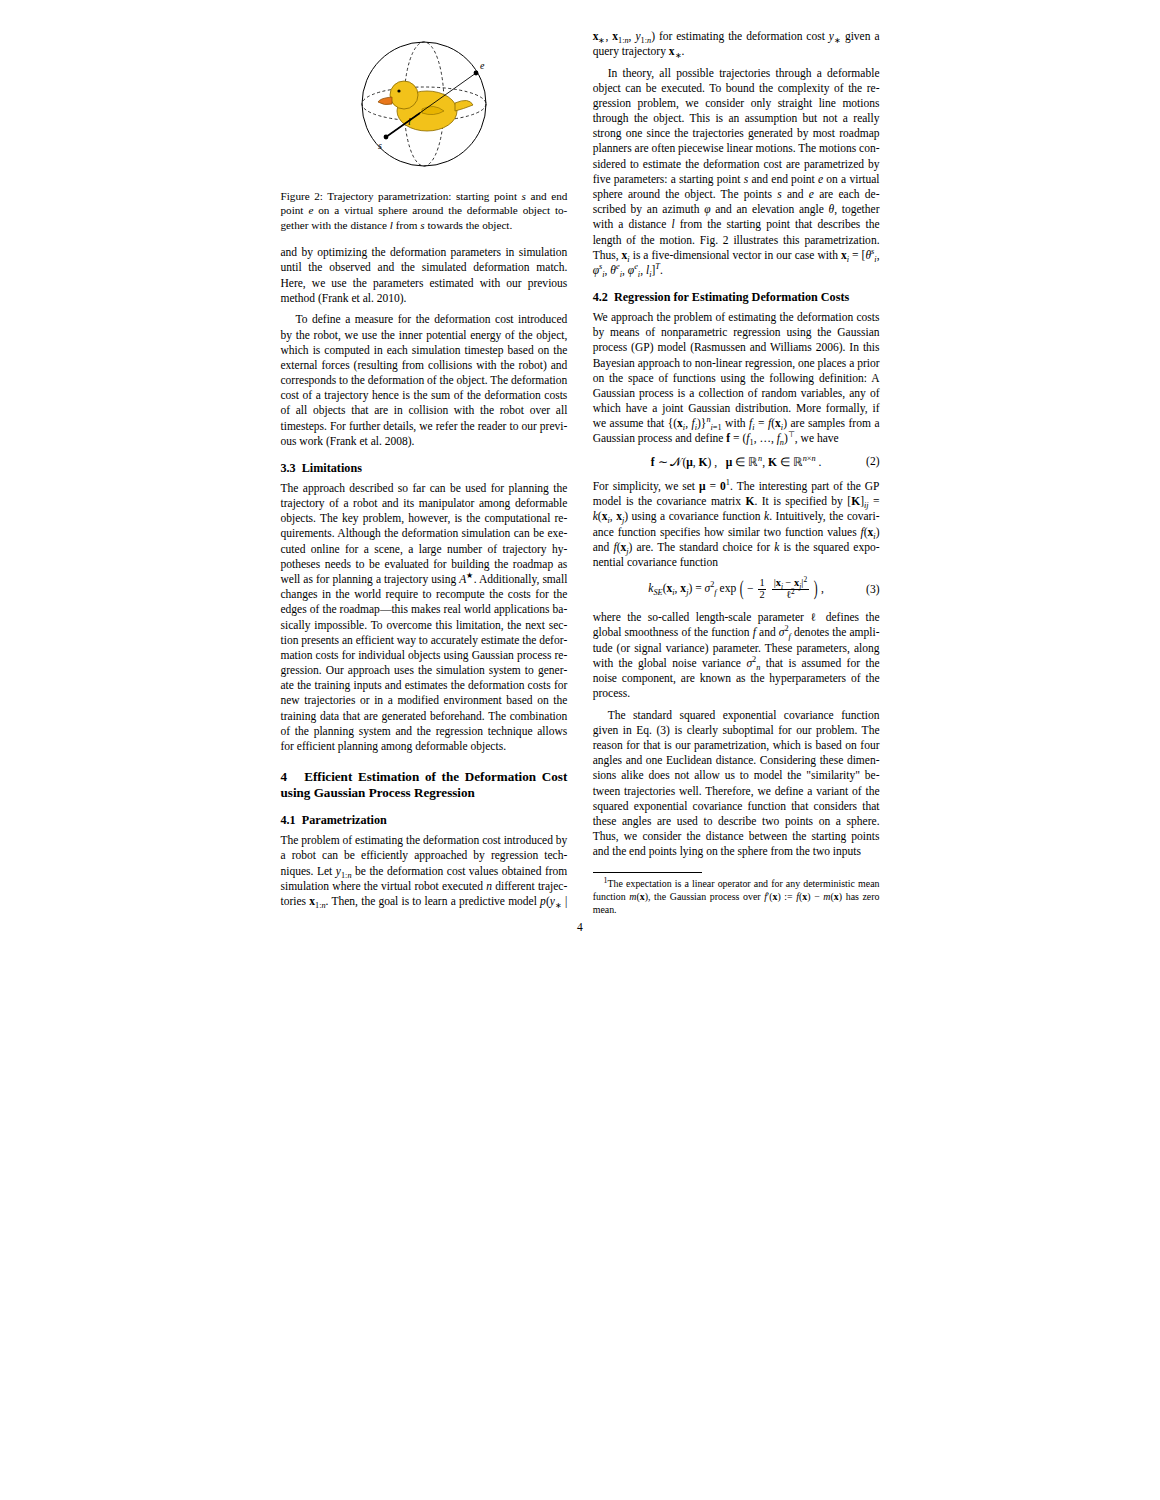s e l
Figure 2: Trajectory parametrization: starting point s and end point e on a virtual sphere around the deformable object together with the distance l from s towards the object.
and by optimizing the deformation parameters in simulation until the observed and the simulated deformation match. Here, we use the parameters estimated with our previous method (Frank et al. 2010).
To define a measure for the deformation cost introduced by the robot, we use the inner potential energy of the object, which is computed in each simulation timestep based on the external forces (resulting from collisions with the robot) and corresponds to the deformation of the object. The deformation cost of a trajectory hence is the sum of the deformation costs of all objects that are in collision with the robot over all timesteps. For further details, we refer the reader to our previous work (Frank et al. 2008).
3.3 Limitations
The approach described so far can be used for planning the trajectory of a robot and its manipulator among deformable objects. The key problem, however, is the computational requirements. Although the deformation simulation can be executed online for a scene, a large number of trajectory hypotheses needs to be evaluated for building the roadmap as well as for planning a trajectory using A★. Additionally, small changes in the world require to recompute the costs for the edges of the roadmap—this makes real world applications basically impossible. To overcome this limitation, the next section presents an efficient way to accurately estimate the deformation costs for individual objects using Gaussian process regression. Our approach uses the simulation system to generate the training inputs and estimates the deformation costs for new trajectories or in a modified environment based on the training data that are generated beforehand. The combination of the planning system and the regression technique allows for efficient planning among deformable objects.
4 Efficient Estimation of the Deformation Cost using Gaussian Process Regression
4.1 Parametrization
The problem of estimating the deformation cost introduced by a robot can be efficiently approached by regression techniques. Let y1:n be the deformation cost values obtained from simulation where the virtual robot executed n different trajectories x1:n. Then, the goal is to learn a predictive model p(y∗ | x∗, x1:n, y1:n) for estimating the deformation cost y∗ given a query trajectory x∗.
In theory, all possible trajectories through a deformable object can be executed. To bound the complexity of the regression problem, we consider only straight line motions through the object. This is an assumption but not a really strong one since the trajectories generated by most roadmap planners are often piecewise linear motions. The motions considered to estimate the deformation cost are parametrized by five parameters: a starting point s and end point e on a virtual sphere around the object. The points s and e are each described by an azimuth φ and an elevation angle θ, together with a distance l from the starting point that describes the length of the motion. Fig. 2 illustrates this parametrization. Thus, xi is a five-dimensional vector in our case with xi = [θsi, φsi, θei, φei, li]T.
4.2 Regression for Estimating Deformation Costs
We approach the problem of estimating the deformation costs by means of nonparametric regression using the Gaussian process (GP) model (Rasmussen and Williams 2006). In this Bayesian approach to non-linear regression, one places a prior on the space of functions using the following definition: A Gaussian process is a collection of random variables, any of which have a joint Gaussian distribution. More formally, if we assume that {(xi, fi)}ni=1 with fi = f(xi) are samples from a Gaussian process and define f = (f1, …, fn)⊤, we have
f ∼ 𝒩(μ, K) , μ ∈ ℝn, K ∈ ℝn×n . (2)
For simplicity, we set μ = 01. The interesting part of the GP model is the covariance matrix K. It is specified by [K]ij = k(xi, xj) using a covariance function k. Intuitively, the covariance function specifies how similar two function values f(xi) and f(xj) are. The standard choice for k is the squared exponential covariance function
kSE(xi, xj) = σ2f exp ( − 12 |xi − xj|2 ℓ2 ) , (3)
where the so-called length-scale parameter ℓ defines the global smoothness of the function f and σ2f denotes the amplitude (or signal variance) parameter. These parameters, along with the global noise variance σ2n that is assumed for the noise component, are known as the hyperparameters of the process.
The standard squared exponential covariance function given in Eq. (3) is clearly suboptimal for our problem. The reason for that is our parametrization, which is based on four angles and one Euclidean distance. Considering these dimensions alike does not allow us to model the "similarity" between trajectories well. Therefore, we define a variant of the squared exponential covariance function that considers that these angles are used to describe two points on a sphere. Thus, we consider the distance between the starting points and the end points lying on the sphere from the two inputs
1The expectation is a linear operator and for any deterministic mean function m(x), the Gaussian process over f′(x) := f(x) − m(x) has zero mean.
4